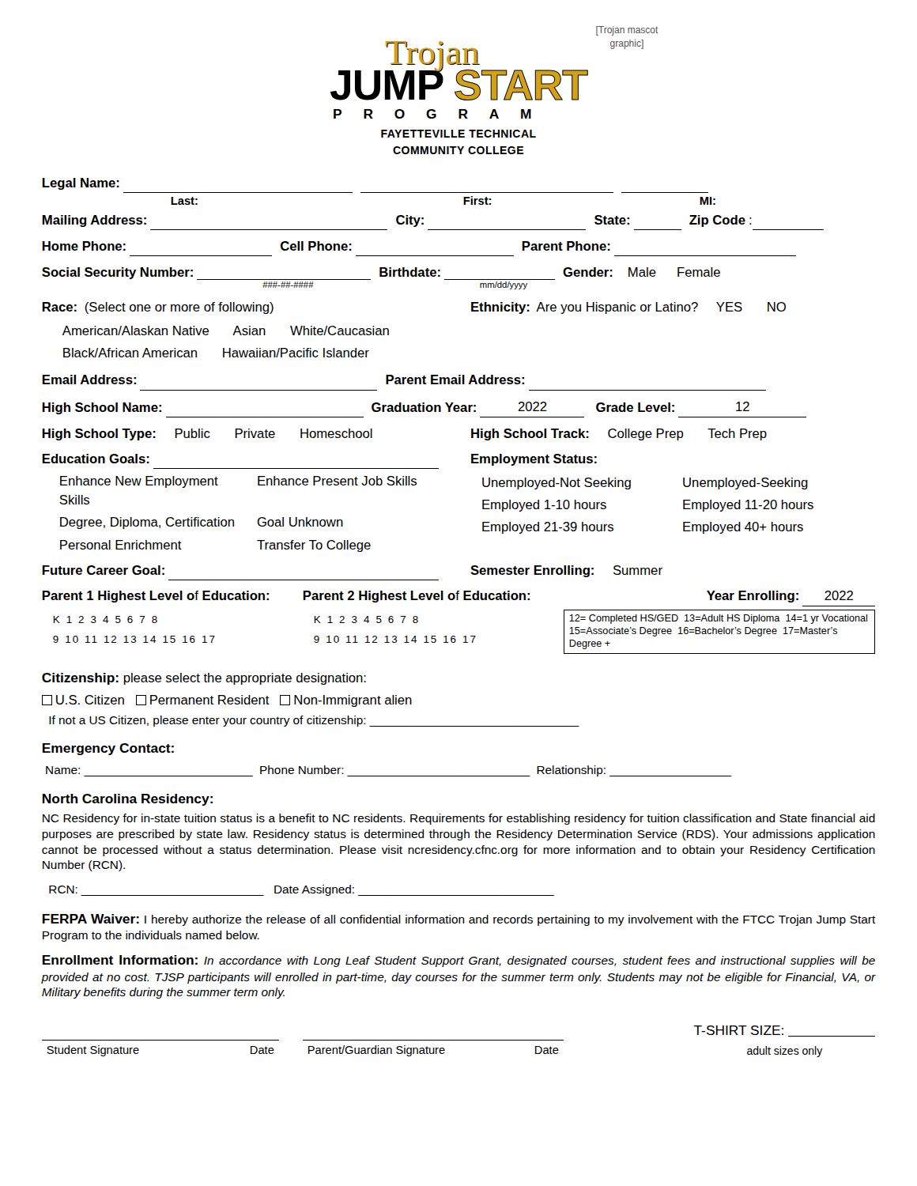Trojan
JUMP START
P R O G R A M
FAYETTEVILLE TECHNICAL
COMMUNITY COLLEGE
[Trojan mascot graphic]
Legal Name: Last: First: MI:
Mailing Address: City: State: Zip Code:
Home Phone: Cell Phone: Parent Phone:
Social Security Number: ###-##-#### Birthdate: mm/dd/yyyy Gender: Male Female
Race: (Select one or more of following)
American/Alaskan Native Asian White/Caucasian
Black/African American Hawaiian/Pacific Islander
Ethnicity: Are you Hispanic or Latino? YES NO
Email Address: Parent Email Address:
High School Name: Graduation Year: 2022 Grade Level: 12
High School Type: Public Private Homeschool
High School Track: College Prep Tech Prep
Education Goals:
Enhance New Employment Skills
Enhance Present Job Skills
Degree, Diploma, Certification
Goal Unknown
Personal Enrichment
Transfer To College
Employment Status:
Unemployed-Not Seeking
Unemployed-Seeking
Employed 1-10 hours
Employed 11-20 hours
Employed 21-39 hours
Employed 40+ hours
Future Career Goal:
Semester Enrolling: Summer
Parent 1 Highest Level of Education:
K 12345678
91011121314151617
Parent 2 Highest Level of Education:
K 12345678
91011121314151617
Year Enrolling: 2022
12= Completed HS/GED 13=Adult HS Diploma 14=1 yr Vocational
15=Associate’s Degree 16=Bachelor’s Degree 17=Master’s Degree +
Citizenship: please select the appropriate designation:
U.S. Citizen Permanent Resident Non-Immigrant alien
If not a US Citizen, please enter your country of citizenship: _______________________________
Emergency Contact:
Name: _________________________ Phone Number: ___________________________ Relationship: __________________
North Carolina Residency:
NC Residency for in-state tuition status is a benefit to NC residents. Requirements for establishing residency for tuition classification and State financial aid purposes are prescribed by state law. Residency status is determined through the Residency Determination Service (RDS). Your admissions application cannot be processed without a status determination. Please visit ncresidency.cfnc.org for more information and to obtain your Residency Certification Number (RCN).
RCN: ___________________________ Date Assigned: _____________________________
FERPA Waiver: I hereby authorize the release of all confidential information and records pertaining to my involvement with the FTCC Trojan Jump Start Program to the individuals named below.
Enrollment Information: In accordance with Long Leaf Student Support Grant, designated courses, student fees and instructional supplies will be provided at no cost. TJSP participants will enrolled in part-time, day courses for the summer term only. Students may not be eligible for Financial, VA, or Military benefits during the summer term only.
Student Signature Date
Parent/Guardian Signature Date
T-SHIRT SIZE:
adult sizes only